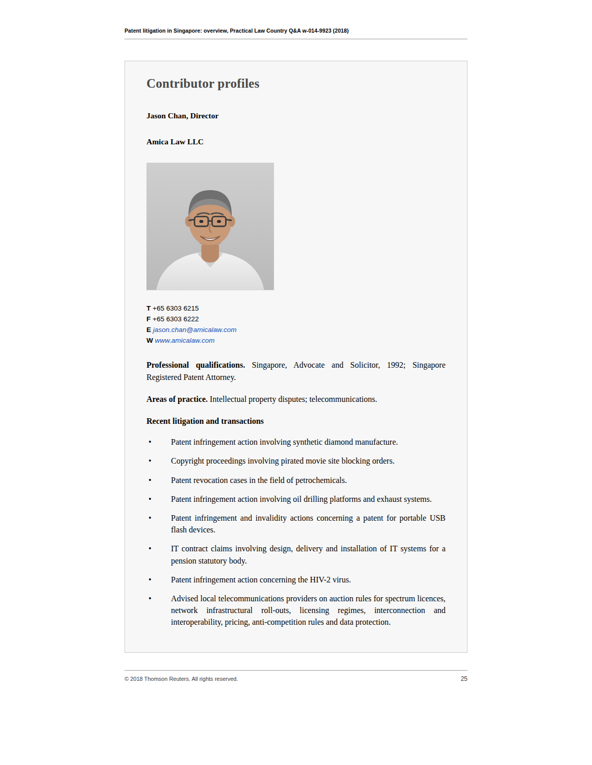Patent litigation in Singapore: overview, Practical Law Country Q&A w-014-9923 (2018)
Contributor profiles
Jason Chan, Director
Amica Law LLC
T +65 6303 6215
F +65 6303 6222
E jason.chan@amicalaw.com
W www.amicalaw.com
Professional qualifications. Singapore, Advocate and Solicitor, 1992; Singapore Registered Patent Attorney.
Areas of practice. Intellectual property disputes; telecommunications.
Recent litigation and transactions
Patent infringement action involving synthetic diamond manufacture.
Copyright proceedings involving pirated movie site blocking orders.
Patent revocation cases in the field of petrochemicals.
Patent infringement action involving oil drilling platforms and exhaust systems.
Patent infringement and invalidity actions concerning a patent for portable USB flash devices.
IT contract claims involving design, delivery and installation of IT systems for a pension statutory body.
Patent infringement action concerning the HIV-2 virus.
Advised local telecommunications providers on auction rules for spectrum licences, network infrastructural roll-outs, licensing regimes, interconnection and interoperability, pricing, anti-competition rules and data protection.
© 2018 Thomson Reuters. All rights reserved. 25